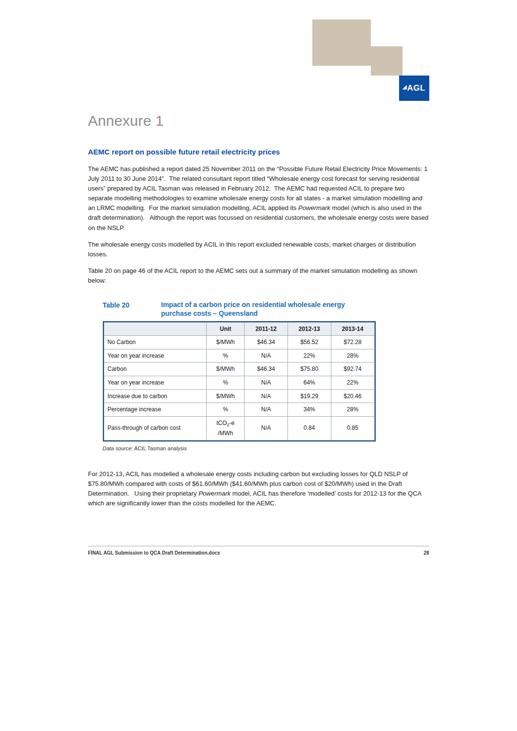◢AGL
Annexure 1
AEMC report on possible future retail electricity prices
The AEMC has published a report dated 25 November 2011 on the “Possible Future Retail Electricity Price Movements: 1 July 2011 to 30 June 2014”. The related consultant report titled “Wholesale energy cost forecast for serving residential users” prepared by ACIL Tasman was released in February 2012. The AEMC had requested ACIL to prepare two separate modelling methodologies to examine wholesale energy costs for all states - a market simulation modelling and an LRMC modelling. For the market simulation modelling, ACIL applied its Powermark model (which is also used in the draft determination). Although the report was focussed on residential customers, the wholesale energy costs were based on the NSLP.
The wholesale energy costs modelled by ACIL in this report excluded renewable costs, market charges or distribution losses.
Table 20 on page 46 of the ACIL report to the AEMC sets out a summary of the market simulation modelling as shown below:
Table 20
Impact of a carbon price on residential wholesale energy purchase costs – Queensland
| | Unit | 2011-12 | 2012-13 | 2013-14 |
| --- | --- | --- | --- | --- |
| No Carbon | $/MWh | $46.34 | $56.52 | $72.28 |
| Year on year increase | % | N/A | 22% | 28% |
| Carbon | $/MWh | $46.34 | $75.80 | $92.74 |
| Year on year increase | % | N/A | 64% | 22% |
| Increase due to carbon | $/MWh | N/A | $19.29 | $20.46 |
| Percentage increase | % | N/A | 34% | 28% |
| Pass-through of carbon cost | tCO 2 -e /MWh | N/A | 0.84 | 0.85 |
Data source: ACIL Tasman analysis
For 2012-13, ACIL has modelled a wholesale energy costs including carbon but excluding losses for QLD NSLP of $75.80/MWh compared with costs of $61.60/MWh ($41.60/MWh plus carbon cost of $20/MWh) used in the Draft Determination. Using their proprietary Powermark model, ACIL has therefore ‘modelled’ costs for 2012-13 for the QCA which are significantly lower than the costs modelled for the AEMC.
FINAL AGL Submission to QCA Draft Determination.docx
28